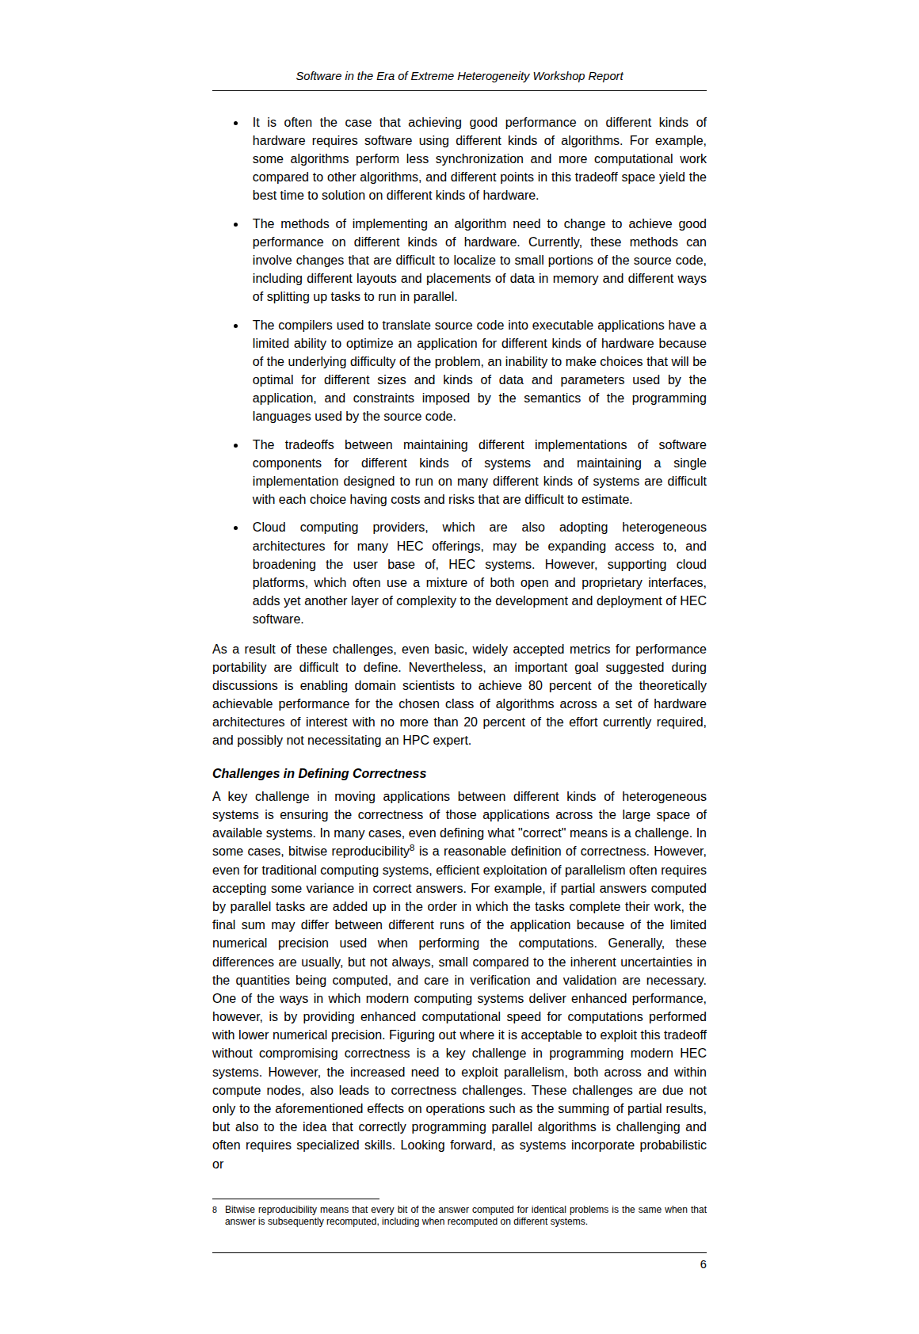Software in the Era of Extreme Heterogeneity Workshop Report
It is often the case that achieving good performance on different kinds of hardware requires software using different kinds of algorithms. For example, some algorithms perform less synchronization and more computational work compared to other algorithms, and different points in this tradeoff space yield the best time to solution on different kinds of hardware.
The methods of implementing an algorithm need to change to achieve good performance on different kinds of hardware. Currently, these methods can involve changes that are difficult to localize to small portions of the source code, including different layouts and placements of data in memory and different ways of splitting up tasks to run in parallel.
The compilers used to translate source code into executable applications have a limited ability to optimize an application for different kinds of hardware because of the underlying difficulty of the problem, an inability to make choices that will be optimal for different sizes and kinds of data and parameters used by the application, and constraints imposed by the semantics of the programming languages used by the source code.
The tradeoffs between maintaining different implementations of software components for different kinds of systems and maintaining a single implementation designed to run on many different kinds of systems are difficult with each choice having costs and risks that are difficult to estimate.
Cloud computing providers, which are also adopting heterogeneous architectures for many HEC offerings, may be expanding access to, and broadening the user base of, HEC systems. However, supporting cloud platforms, which often use a mixture of both open and proprietary interfaces, adds yet another layer of complexity to the development and deployment of HEC software.
As a result of these challenges, even basic, widely accepted metrics for performance portability are difficult to define. Nevertheless, an important goal suggested during discussions is enabling domain scientists to achieve 80 percent of the theoretically achievable performance for the chosen class of algorithms across a set of hardware architectures of interest with no more than 20 percent of the effort currently required, and possibly not necessitating an HPC expert.
Challenges in Defining Correctness
A key challenge in moving applications between different kinds of heterogeneous systems is ensuring the correctness of those applications across the large space of available systems. In many cases, even defining what "correct" means is a challenge. In some cases, bitwise reproducibility8 is a reasonable definition of correctness. However, even for traditional computing systems, efficient exploitation of parallelism often requires accepting some variance in correct answers. For example, if partial answers computed by parallel tasks are added up in the order in which the tasks complete their work, the final sum may differ between different runs of the application because of the limited numerical precision used when performing the computations. Generally, these differences are usually, but not always, small compared to the inherent uncertainties in the quantities being computed, and care in verification and validation are necessary. One of the ways in which modern computing systems deliver enhanced performance, however, is by providing enhanced computational speed for computations performed with lower numerical precision. Figuring out where it is acceptable to exploit this tradeoff without compromising correctness is a key challenge in programming modern HEC systems. However, the increased need to exploit parallelism, both across and within compute nodes, also leads to correctness challenges. These challenges are due not only to the aforementioned effects on operations such as the summing of partial results, but also to the idea that correctly programming parallel algorithms is challenging and often requires specialized skills. Looking forward, as systems incorporate probabilistic or
8
Bitwise reproducibility means that every bit of the answer computed for identical problems is the same when that answer is subsequently recomputed, including when recomputed on different systems.
6